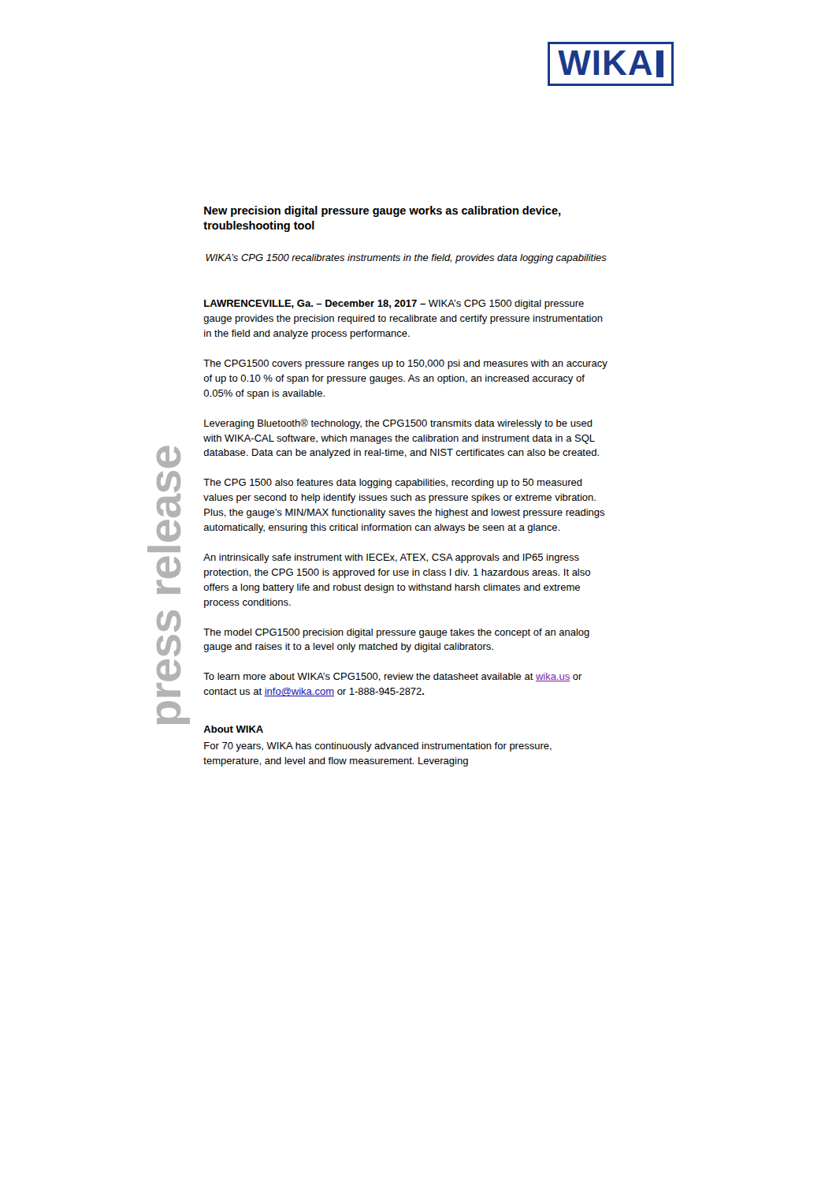WIKA
press release
New precision digital pressure gauge works as calibration device, troubleshooting tool
WIKA’s CPG 1500 recalibrates instruments in the field, provides data logging capabilities
LAWRENCEVILLE, Ga. – December 18, 2017 – WIKA’s CPG 1500 digital pressure gauge provides the precision required to recalibrate and certify pressure instrumentation in the field and analyze process performance.
The CPG1500 covers pressure ranges up to 150,000 psi and measures with an accuracy of up to 0.10 % of span for pressure gauges. As an option, an increased accuracy of 0.05% of span is available.
Leveraging Bluetooth® technology, the CPG1500 transmits data wirelessly to be used with WIKA-CAL software, which manages the calibration and instrument data in a SQL database. Data can be analyzed in real-time, and NIST certificates can also be created.
The CPG 1500 also features data logging capabilities, recording up to 50 measured values per second to help identify issues such as pressure spikes or extreme vibration. Plus, the gauge’s MIN/MAX functionality saves the highest and lowest pressure readings automatically, ensuring this critical information can always be seen at a glance.
An intrinsically safe instrument with IECEx, ATEX, CSA approvals and IP65 ingress protection, the CPG 1500 is approved for use in class I div. 1 hazardous areas. It also offers a long battery life and robust design to withstand harsh climates and extreme process conditions.
The model CPG1500 precision digital pressure gauge takes the concept of an analog gauge and raises it to a level only matched by digital calibrators.
To learn more about WIKA’s CPG1500, review the datasheet available at wika.us or contact us at info@wika.com or 1-888-945-2872.
About WIKA
For 70 years, WIKA has continuously advanced instrumentation for pressure, temperature, and level and flow measurement. Leveraging